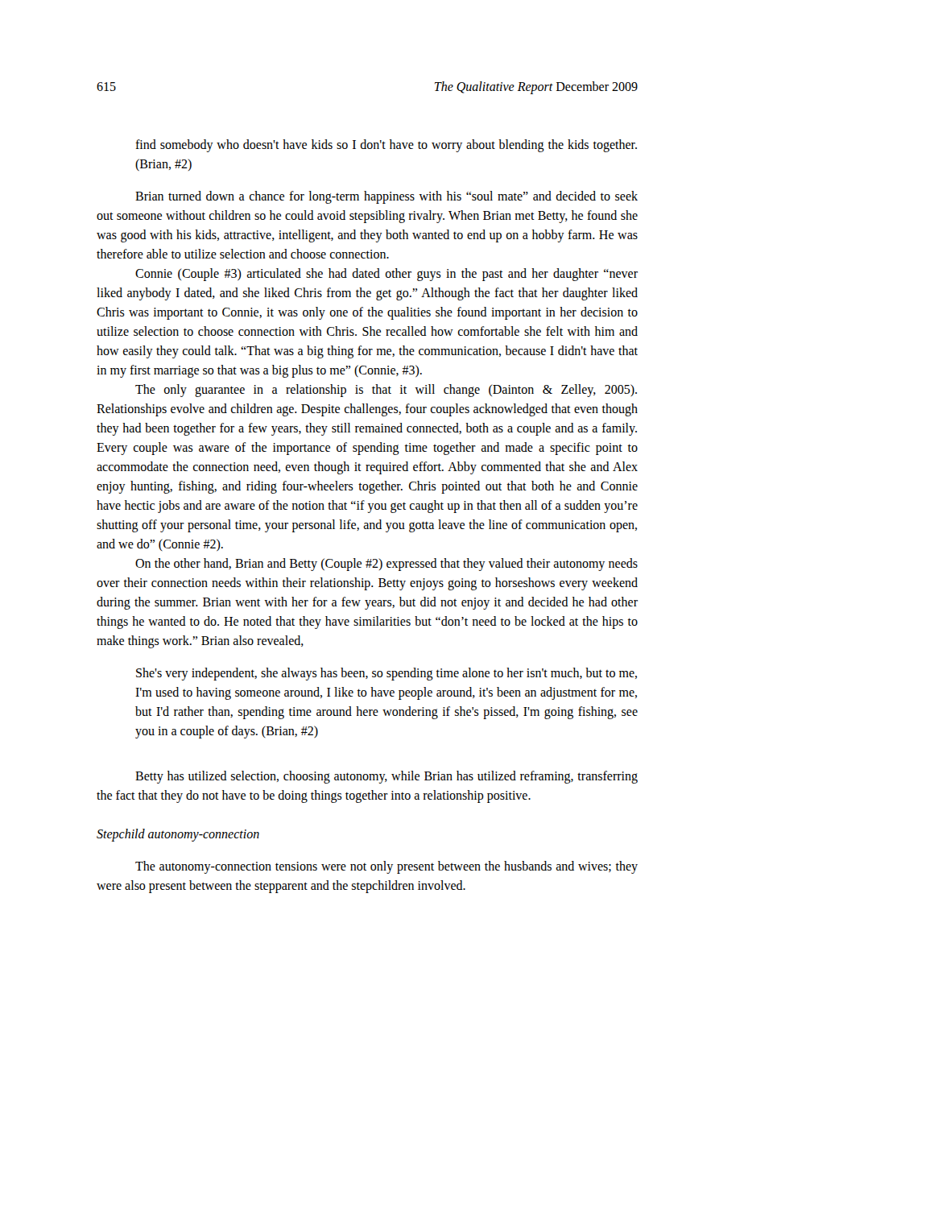615 The Qualitative Report December 2009
find somebody who doesn't have kids so I don't have to worry about blending the kids together. (Brian, #2)
Brian turned down a chance for long-term happiness with his “soul mate” and decided to seek out someone without children so he could avoid stepsibling rivalry. When Brian met Betty, he found she was good with his kids, attractive, intelligent, and they both wanted to end up on a hobby farm. He was therefore able to utilize selection and choose connection.
Connie (Couple #3) articulated she had dated other guys in the past and her daughter “never liked anybody I dated, and she liked Chris from the get go.” Although the fact that her daughter liked Chris was important to Connie, it was only one of the qualities she found important in her decision to utilize selection to choose connection with Chris. She recalled how comfortable she felt with him and how easily they could talk. “That was a big thing for me, the communication, because I didn't have that in my first marriage so that was a big plus to me” (Connie, #3).
The only guarantee in a relationship is that it will change (Dainton & Zelley, 2005). Relationships evolve and children age. Despite challenges, four couples acknowledged that even though they had been together for a few years, they still remained connected, both as a couple and as a family. Every couple was aware of the importance of spending time together and made a specific point to accommodate the connection need, even though it required effort. Abby commented that she and Alex enjoy hunting, fishing, and riding four-wheelers together. Chris pointed out that both he and Connie have hectic jobs and are aware of the notion that “if you get caught up in that then all of a sudden you’re shutting off your personal time, your personal life, and you gotta leave the line of communication open, and we do” (Connie #2).
On the other hand, Brian and Betty (Couple #2) expressed that they valued their autonomy needs over their connection needs within their relationship. Betty enjoys going to horseshows every weekend during the summer. Brian went with her for a few years, but did not enjoy it and decided he had other things he wanted to do. He noted that they have similarities but “don’t need to be locked at the hips to make things work.” Brian also revealed,
She's very independent, she always has been, so spending time alone to her isn't much, but to me, I'm used to having someone around, I like to have people around, it's been an adjustment for me, but I'd rather than, spending time around here wondering if she's pissed, I'm going fishing, see you in a couple of days. (Brian, #2)
Betty has utilized selection, choosing autonomy, while Brian has utilized reframing, transferring the fact that they do not have to be doing things together into a relationship positive.
Stepchild autonomy-connection
The autonomy-connection tensions were not only present between the husbands and wives; they were also present between the stepparent and the stepchildren involved.